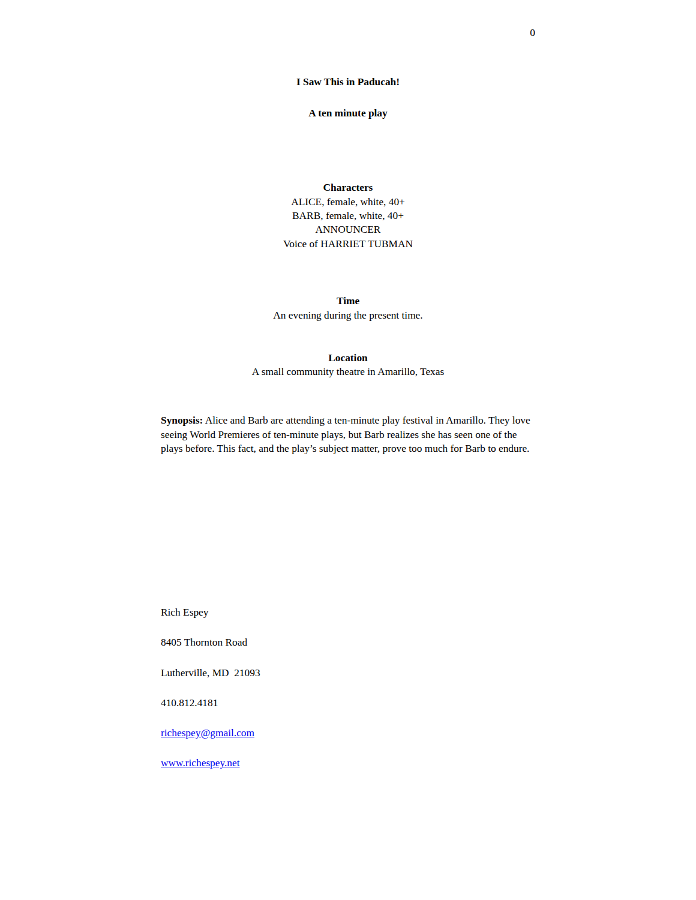0
I Saw This in Paducah!
A ten minute play
Characters
ALICE, female, white, 40+
BARB, female, white, 40+
ANNOUNCER
Voice of HARRIET TUBMAN
Time
An evening during the present time.
Location
A small community theatre in Amarillo, Texas
Synopsis: Alice and Barb are attending a ten-minute play festival in Amarillo. They love seeing World Premieres of ten-minute plays, but Barb realizes she has seen one of the plays before. This fact, and the play’s subject matter, prove too much for Barb to endure.
Rich Espey
8405 Thornton Road
Lutherville, MD 21093
410.812.4181
richespey@gmail.com
www.richespey.net